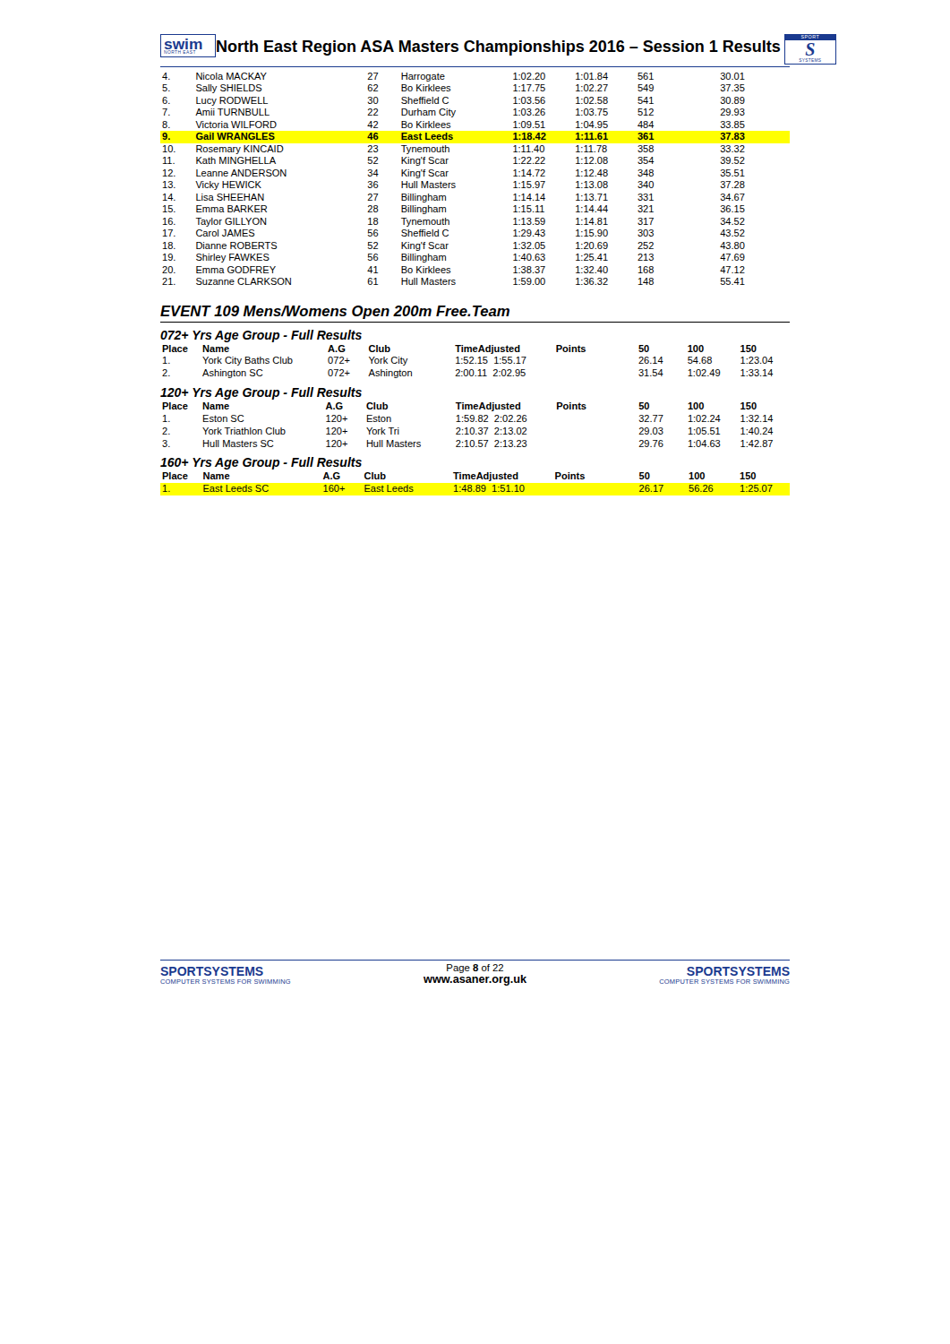swimNORTH EAST
North East Region ASA Masters Championships 2016 – Session 1 Results
SPORT
S
SYSTEMS
| 4. | Nicola MACKAY | 27 | Harrogate | 1:02.20 | 1:01.84 | 561 | 30.01 |
| 5. | Sally SHIELDS | 62 | Bo Kirklees | 1:17.75 | 1:02.27 | 549 | 37.35 |
| 6. | Lucy RODWELL | 30 | Sheffield C | 1:03.56 | 1:02.58 | 541 | 30.89 |
| 7. | Amii TURNBULL | 22 | Durham City | 1:03.26 | 1:03.75 | 512 | 29.93 |
| 8. | Victoria WILFORD | 42 | Bo Kirklees | 1:09.51 | 1:04.95 | 484 | 33.85 |
| 9. | Gail WRANGLES | 46 | East Leeds | 1:18.42 | 1:11.61 | 361 | 37.83 |
| 10. | Rosemary KINCAID | 23 | Tynemouth | 1:11.40 | 1:11.78 | 358 | 33.32 |
| 11. | Kath MINGHELLA | 52 | King'f Scar | 1:22.22 | 1:12.08 | 354 | 39.52 |
| 12. | Leanne ANDERSON | 34 | King'f Scar | 1:14.72 | 1:12.48 | 348 | 35.51 |
| 13. | Vicky HEWICK | 36 | Hull Masters | 1:15.97 | 1:13.08 | 340 | 37.28 |
| 14. | Lisa SHEEHAN | 27 | Billingham | 1:14.14 | 1:13.71 | 331 | 34.67 |
| 15. | Emma BARKER | 28 | Billingham | 1:15.11 | 1:14.44 | 321 | 36.15 |
| 16. | Taylor GILLYON | 18 | Tynemouth | 1:13.59 | 1:14.81 | 317 | 34.52 |
| 17. | Carol JAMES | 56 | Sheffield C | 1:29.43 | 1:15.90 | 303 | 43.52 |
| 18. | Dianne ROBERTS | 52 | King'f Scar | 1:32.05 | 1:20.69 | 252 | 43.80 |
| 19. | Shirley FAWKES | 56 | Billingham | 1:40.63 | 1:25.41 | 213 | 47.69 |
| 20. | Emma GODFREY | 41 | Bo Kirklees | 1:38.37 | 1:32.40 | 168 | 47.12 |
| 21. | Suzanne CLARKSON | 61 | Hull Masters | 1:59.00 | 1:36.32 | 148 | 55.41 |
EVENT 109 Mens/Womens Open 200m Free.Team
072+ Yrs Age Group - Full Results
| Place | Name | A.G | Club | TimeAdjusted | Points | 50 | 100 | 150 |
| --- | --- | --- | --- | --- | --- | --- | --- | --- |
| 1. | York City Baths Club | 072+ | York City | 1:52.15 1:55.17 | | 26.14 | 54.68 | 1:23.04 |
| 2. | Ashington SC | 072+ | Ashington | 2:00.11 2:02.95 | | 31.54 | 1:02.49 | 1:33.14 |
120+ Yrs Age Group - Full Results
| Place | Name | A.G | Club | TimeAdjusted | Points | 50 | 100 | 150 |
| --- | --- | --- | --- | --- | --- | --- | --- | --- |
| 1. | Eston SC | 120+ | Eston | 1:59.82 2:02.26 | | 32.77 | 1:02.24 | 1:32.14 |
| 2. | York Triathlon Club | 120+ | York Tri | 2:10.37 2:13.02 | | 29.03 | 1:05.51 | 1:40.24 |
| 3. | Hull Masters SC | 120+ | Hull Masters | 2:10.57 2:13.23 | | 29.76 | 1:04.63 | 1:42.87 |
160+ Yrs Age Group - Full Results
| Place | Name | A.G | Club | TimeAdjusted | Points | 50 | 100 | 150 |
| --- | --- | --- | --- | --- | --- | --- | --- | --- |
| 1. | East Leeds SC | 160+ | East Leeds | 1:48.89 1:51.10 | | 26.17 | 56.26 | 1:25.07 |
SPORTSYSTEMS
COMPUTER SYSTEMS FOR SWIMMING
Page 8 of 22
www.asaner.org.uk
SPORTSYSTEMS
COMPUTER SYSTEMS FOR SWIMMING